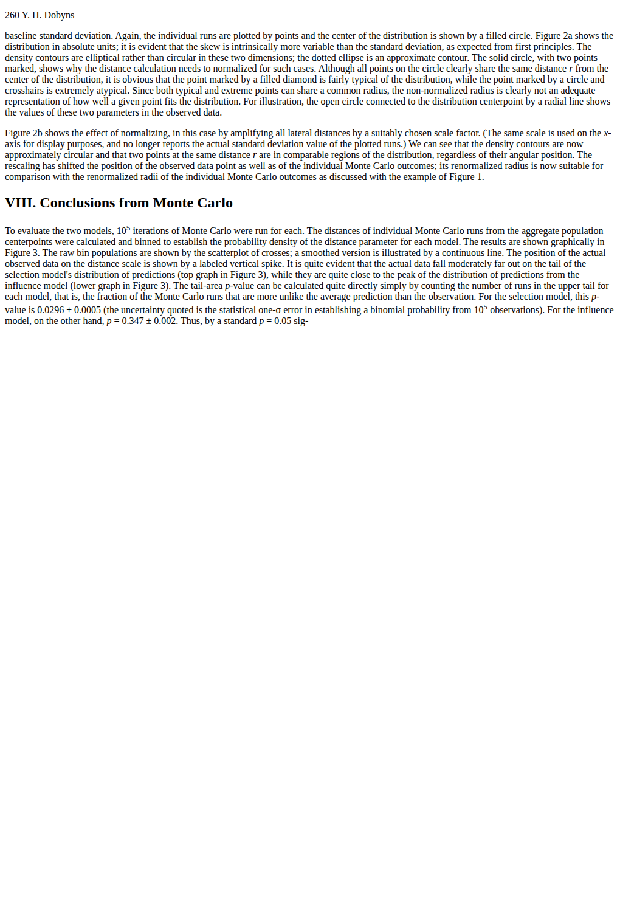260 Y. H. Dobyns
baseline standard deviation. Again, the individual runs are plotted by points and the center of the distribution is shown by a filled circle. Figure 2a shows the distribution in absolute units; it is evident that the skew is intrinsically more variable than the standard deviation, as expected from first principles. The density contours are elliptical rather than circular in these two dimensions; the dotted ellipse is an approximate contour. The solid circle, with two points marked, shows why the distance calculation needs to normalized for such cases. Although all points on the circle clearly share the same distance r from the center of the distribution, it is obvious that the point marked by a filled diamond is fairly typical of the distribution, while the point marked by a circle and crosshairs is extremely atypical. Since both typical and extreme points can share a common radius, the non-normalized radius is clearly not an adequate representation of how well a given point fits the distribution. For illustration, the open circle connected to the distribution centerpoint by a radial line shows the values of these two parameters in the observed data.
Figure 2b shows the effect of normalizing, in this case by amplifying all lateral distances by a suitably chosen scale factor. (The same scale is used on the x-axis for display purposes, and no longer reports the actual standard deviation value of the plotted runs.) We can see that the density contours are now approximately circular and that two points at the same distance r are in comparable regions of the distribution, regardless of their angular position. The rescaling has shifted the position of the observed data point as well as of the individual Monte Carlo outcomes; its renormalized radius is now suitable for comparison with the renormalized radii of the individual Monte Carlo outcomes as discussed with the example of Figure 1.
VIII. Conclusions from Monte Carlo
To evaluate the two models, 105 iterations of Monte Carlo were run for each. The distances of individual Monte Carlo runs from the aggregate population centerpoints were calculated and binned to establish the probability density of the distance parameter for each model. The results are shown graphically in Figure 3. The raw bin populations are shown by the scatterplot of crosses; a smoothed version is illustrated by a continuous line. The position of the actual observed data on the distance scale is shown by a labeled vertical spike. It is quite evident that the actual data fall moderately far out on the tail of the selection model's distribution of predictions (top graph in Figure 3), while they are quite close to the peak of the distribution of predictions from the influence model (lower graph in Figure 3). The tail-area p-value can be calculated quite directly simply by counting the number of runs in the upper tail for each model, that is, the fraction of the Monte Carlo runs that are more unlike the average prediction than the observation. For the selection model, this p-value is 0.0296 ± 0.0005 (the uncertainty quoted is the statistical one-σ error in establishing a binomial probability from 105 observations). For the influence model, on the other hand, p = 0.347 ± 0.002. Thus, by a standard p = 0.05 sig-